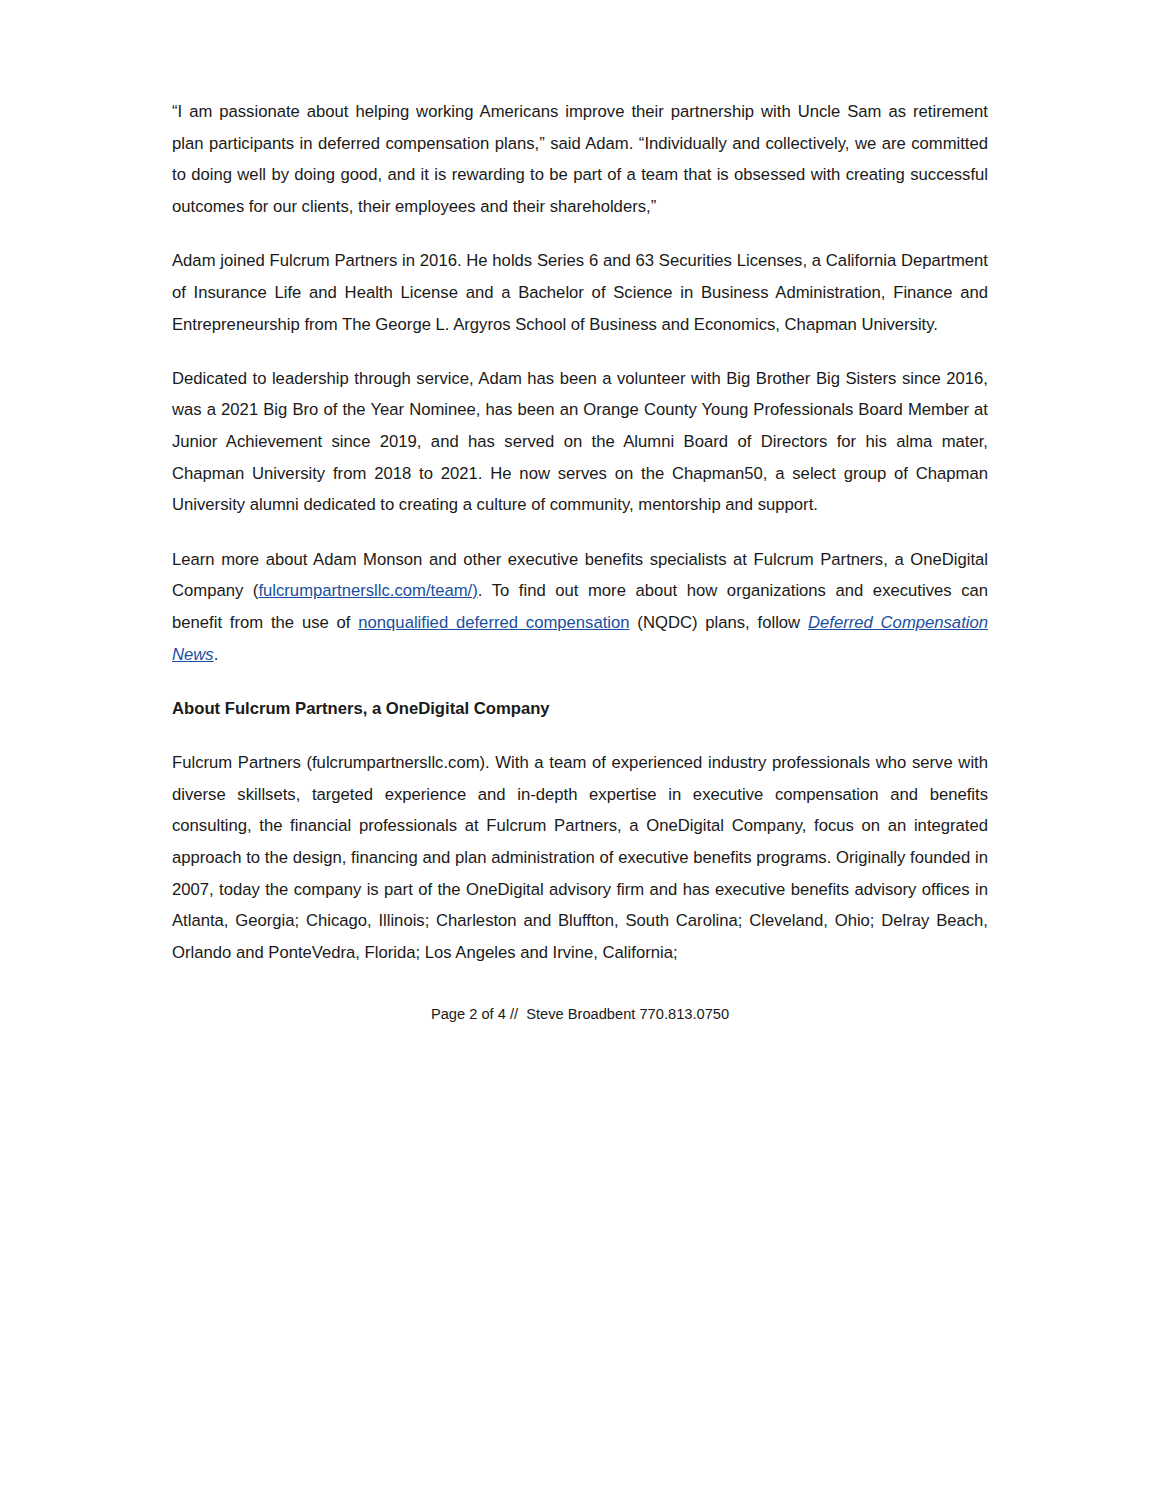“I am passionate about helping working Americans improve their partnership with Uncle Sam as retirement plan participants in deferred compensation plans,” said Adam. “Individually and collectively, we are committed to doing well by doing good, and it is rewarding to be part of a team that is obsessed with creating successful outcomes for our clients, their employees and their shareholders,”
Adam joined Fulcrum Partners in 2016. He holds Series 6 and 63 Securities Licenses, a California Department of Insurance Life and Health License and a Bachelor of Science in Business Administration, Finance and Entrepreneurship from The George L. Argyros School of Business and Economics, Chapman University.
Dedicated to leadership through service, Adam has been a volunteer with Big Brother Big Sisters since 2016, was a 2021 Big Bro of the Year Nominee, has been an Orange County Young Professionals Board Member at Junior Achievement since 2019, and has served on the Alumni Board of Directors for his alma mater, Chapman University from 2018 to 2021. He now serves on the Chapman50, a select group of Chapman University alumni dedicated to creating a culture of community, mentorship and support.
Learn more about Adam Monson and other executive benefits specialists at Fulcrum Partners, a OneDigital Company (fulcrumpartnersllc.com/team/). To find out more about how organizations and executives can benefit from the use of nonqualified deferred compensation (NQDC) plans, follow Deferred Compensation News.
About Fulcrum Partners, a OneDigital Company
Fulcrum Partners (fulcrumpartnersllc.com). With a team of experienced industry professionals who serve with diverse skillsets, targeted experience and in-depth expertise in executive compensation and benefits consulting, the financial professionals at Fulcrum Partners, a OneDigital Company, focus on an integrated approach to the design, financing and plan administration of executive benefits programs. Originally founded in 2007, today the company is part of the OneDigital advisory firm and has executive benefits advisory offices in Atlanta, Georgia; Chicago, Illinois; Charleston and Bluffton, South Carolina; Cleveland, Ohio; Delray Beach, Orlando and PonteVedra, Florida; Los Angeles and Irvine, California;
Page 2 of 4 // Steve Broadbent 770.813.0750